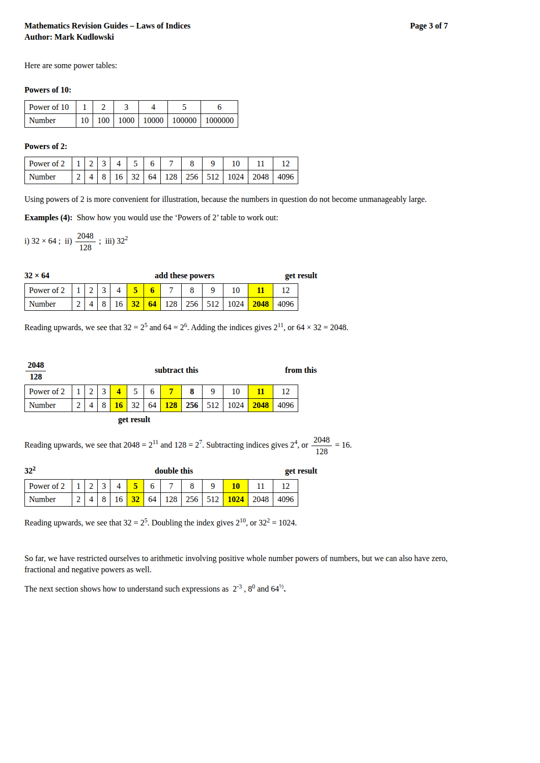Mathematics Revision Guides – Laws of Indices
Author: Mark Kudlowski
Page 3 of 7
Here are some power tables:
Powers of 10:
| Power of 10 | 1 | 2 | 3 | 4 | 5 | 6 |
| Number | 10 | 100 | 1000 | 10000 | 100000 | 1000000 |
Powers of 2:
| Power of 2 | 1 | 2 | 3 | 4 | 5 | 6 | 7 | 8 | 9 | 10 | 11 | 12 |
| Number | 2 | 4 | 8 | 16 | 32 | 64 | 128 | 256 | 512 | 1024 | 2048 | 4096 |
Using powers of 2 is more convenient for illustration, because the numbers in question do not become unmanageably large.
Examples (4): Show how you would use the ‘Powers of 2’ table to work out:
i) 32 × 64 ; ii) 2048128 ; iii) 322
32 × 64 add these powers get result
| Power of 2 | 1 | 2 | 3 | 4 | 5 | 6 | 7 | 8 | 9 | 10 | 11 | 12 |
| Number | 2 | 4 | 8 | 16 | 32 | 64 | 128 | 256 | 512 | 1024 | 2048 | 4096 |
Reading upwards, we see that 32 = 25 and 64 = 26. Adding the indices gives 211, or 64 × 32 = 2048.
2048128 subtract this from this
| Power of 2 | 1 | 2 | 3 | 4 | 5 | 6 | 7 | 8 | 9 | 10 | 11 | 12 |
| Number | 2 | 4 | 8 | 16 | 32 | 64 | 128 | 256 | 512 | 1024 | 2048 | 4096 |
get result
Reading upwards, we see that 2048 = 211 and 128 = 27. Subtracting indices gives 24, or 2048128 = 16.
322 double this get result
| Power of 2 | 1 | 2 | 3 | 4 | 5 | 6 | 7 | 8 | 9 | 10 | 11 | 12 |
| Number | 2 | 4 | 8 | 16 | 32 | 64 | 128 | 256 | 512 | 1024 | 2048 | 4096 |
Reading upwards, we see that 32 = 25. Doubling the index gives 210, or 322 = 1024.
So far, we have restricted ourselves to arithmetic involving positive whole number powers of numbers, but we can also have zero, fractional and negative powers as well.
The next section shows how to understand such expressions as 2-3 , 80 and 64½.